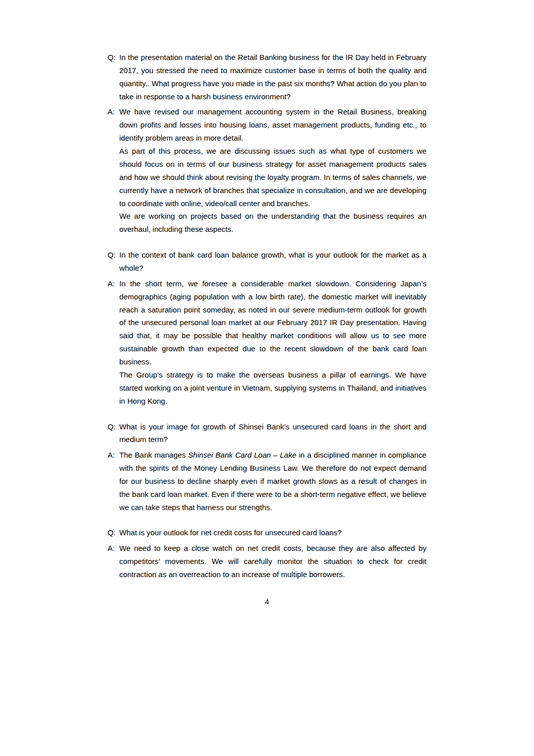Q:
In the presentation material on the Retail Banking business for the IR Day held in February 2017, you stressed the need to maximize customer base in terms of both the quality and quantity.. What progress have you made in the past six months? What action do you plan to take in response to a harsh business environment?
A:
We have revised our management accounting system in the Retail Business, breaking down profits and losses into housing loans, asset management products, funding etc., to identify problem areas in more detail.
As part of this process, we are discussing issues such as what type of customers we should focus on in terms of our business strategy for asset management products sales and how we should think about revising the loyalty program. In terms of sales channels, we currently have a network of branches that specialize in consultation, and we are developing to coordinate with online, video/call center and branches.
We are working on projects based on the understanding that the business requires an overhaul, including these aspects.
Q:
In the context of bank card loan balance growth, what is your outlook for the market as a whole?
A:
In the short term, we foresee a considerable market slowdown. Considering Japan’s demographics (aging population with a low birth rate), the domestic market will inevitably reach a saturation point someday, as noted in our severe medium-term outlook for growth of the unsecured personal loan market at our February 2017 IR Day presentation. Having said that, it may be possible that healthy market conditions will allow us to see more sustainable growth than expected due to the recent slowdown of the bank card loan business.
The Group’s strategy is to make the overseas business a pillar of earnings. We have started working on a joint venture in Vietnam, supplying systems in Thailand, and initiatives in Hong Kong.
Q:
What is your image for growth of Shinsei Bank’s unsecured card loans in the short and medium term?
A:
The Bank manages Shinsei Bank Card Loan – Lake in a disciplined manner in compliance with the spirits of the Money Lending Business Law. We therefore do not expect demand for our business to decline sharply even if market growth slows as a result of changes in the bank card loan market. Even if there were to be a short-term negative effect, we believe we can take steps that harness our strengths.
Q:
What is your outlook for net credit costs for unsecured card loans?
A:
We need to keep a close watch on net credit costs, because they are also affected by competitors’ movements. We will carefully monitor the situation to check for credit contraction as an overreaction to an increase of multiple borrowers.
4